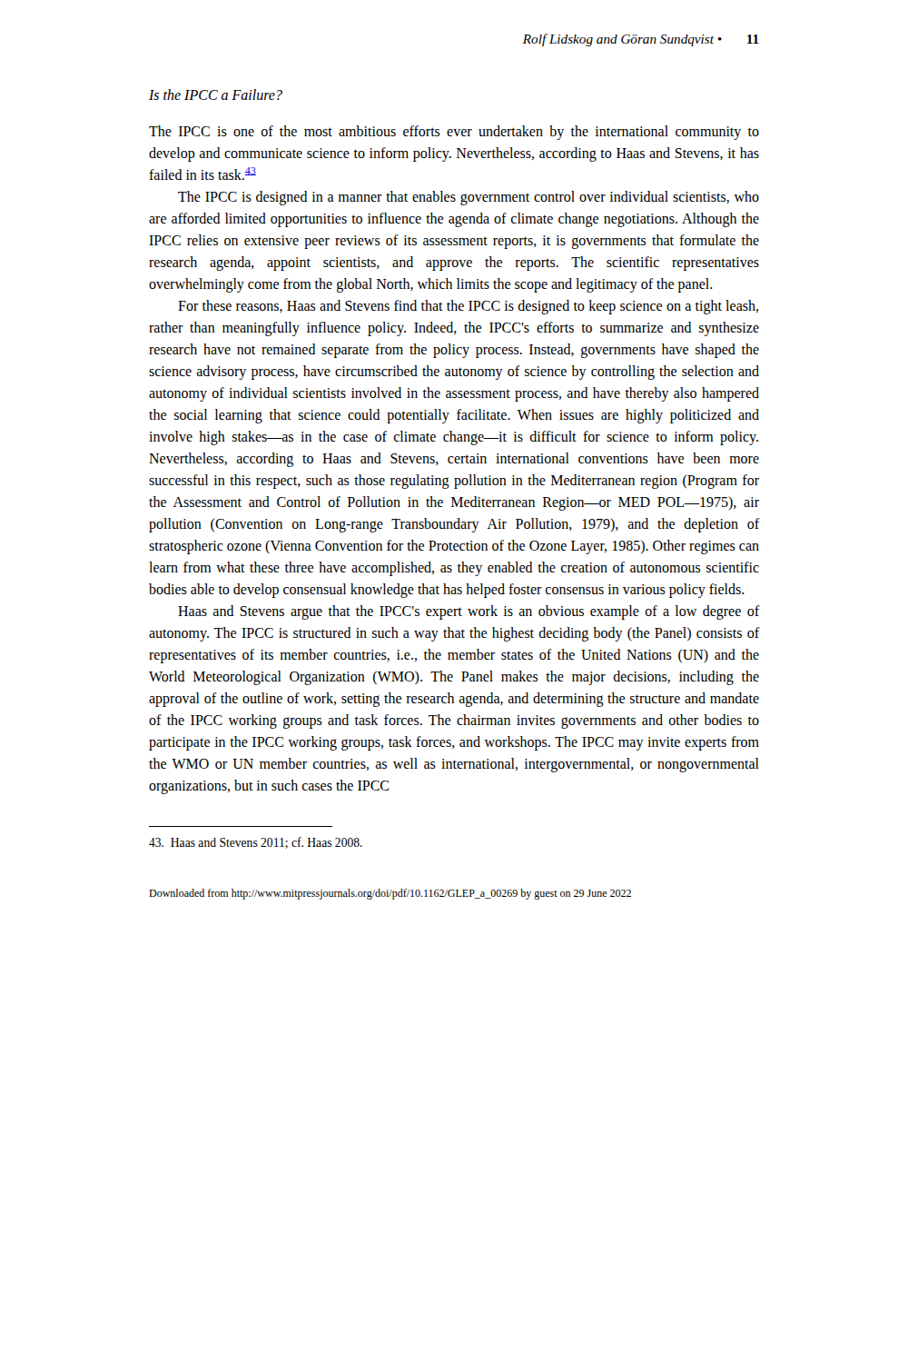Rolf Lidskog and Göran Sundqvist • 11
Is the IPCC a Failure?
The IPCC is one of the most ambitious efforts ever undertaken by the international community to develop and communicate science to inform policy. Nevertheless, according to Haas and Stevens, it has failed in its task.43
The IPCC is designed in a manner that enables government control over individual scientists, who are afforded limited opportunities to influence the agenda of climate change negotiations. Although the IPCC relies on extensive peer reviews of its assessment reports, it is governments that formulate the research agenda, appoint scientists, and approve the reports. The scientific representatives overwhelmingly come from the global North, which limits the scope and legitimacy of the panel.
For these reasons, Haas and Stevens find that the IPCC is designed to keep science on a tight leash, rather than meaningfully influence policy. Indeed, the IPCC's efforts to summarize and synthesize research have not remained separate from the policy process. Instead, governments have shaped the science advisory process, have circumscribed the autonomy of science by controlling the selection and autonomy of individual scientists involved in the assessment process, and have thereby also hampered the social learning that science could potentially facilitate. When issues are highly politicized and involve high stakes—as in the case of climate change—it is difficult for science to inform policy. Nevertheless, according to Haas and Stevens, certain international conventions have been more successful in this respect, such as those regulating pollution in the Mediterranean region (Program for the Assessment and Control of Pollution in the Mediterranean Region—or MED POL—1975), air pollution (Convention on Long-range Transboundary Air Pollution, 1979), and the depletion of stratospheric ozone (Vienna Convention for the Protection of the Ozone Layer, 1985). Other regimes can learn from what these three have accomplished, as they enabled the creation of autonomous scientific bodies able to develop consensual knowledge that has helped foster consensus in various policy fields.
Haas and Stevens argue that the IPCC's expert work is an obvious example of a low degree of autonomy. The IPCC is structured in such a way that the highest deciding body (the Panel) consists of representatives of its member countries, i.e., the member states of the United Nations (UN) and the World Meteorological Organization (WMO). The Panel makes the major decisions, including the approval of the outline of work, setting the research agenda, and determining the structure and mandate of the IPCC working groups and task forces. The chairman invites governments and other bodies to participate in the IPCC working groups, task forces, and workshops. The IPCC may invite experts from the WMO or UN member countries, as well as international, intergovernmental, or nongovernmental organizations, but in such cases the IPCC
43. Haas and Stevens 2011; cf. Haas 2008.
Downloaded from http://www.mitpressjournals.org/doi/pdf/10.1162/GLEP_a_00269 by guest on 29 June 2022